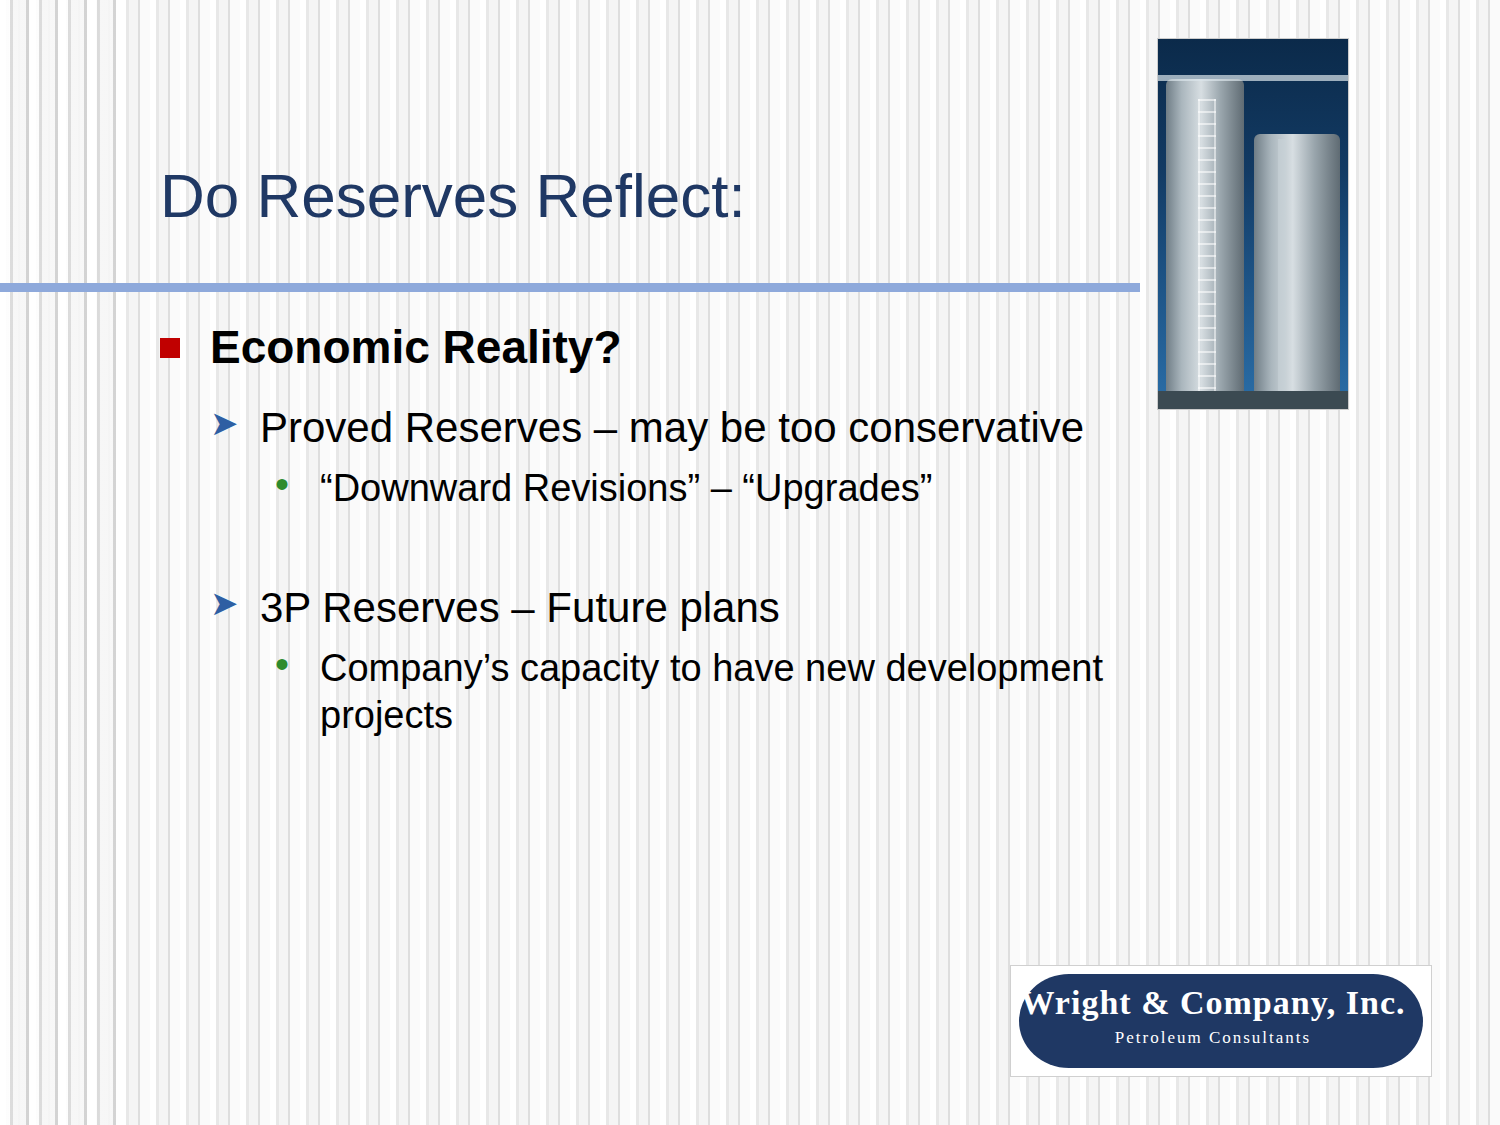Do Reserves Reflect:
Economic Reality?
Proved Reserves – may be too conservative
“Downward Revisions” – “Upgrades”
3P Reserves – Future plans
Company’s capacity to have new development projects
Wright & Company, Inc.
Petroleum Consultants